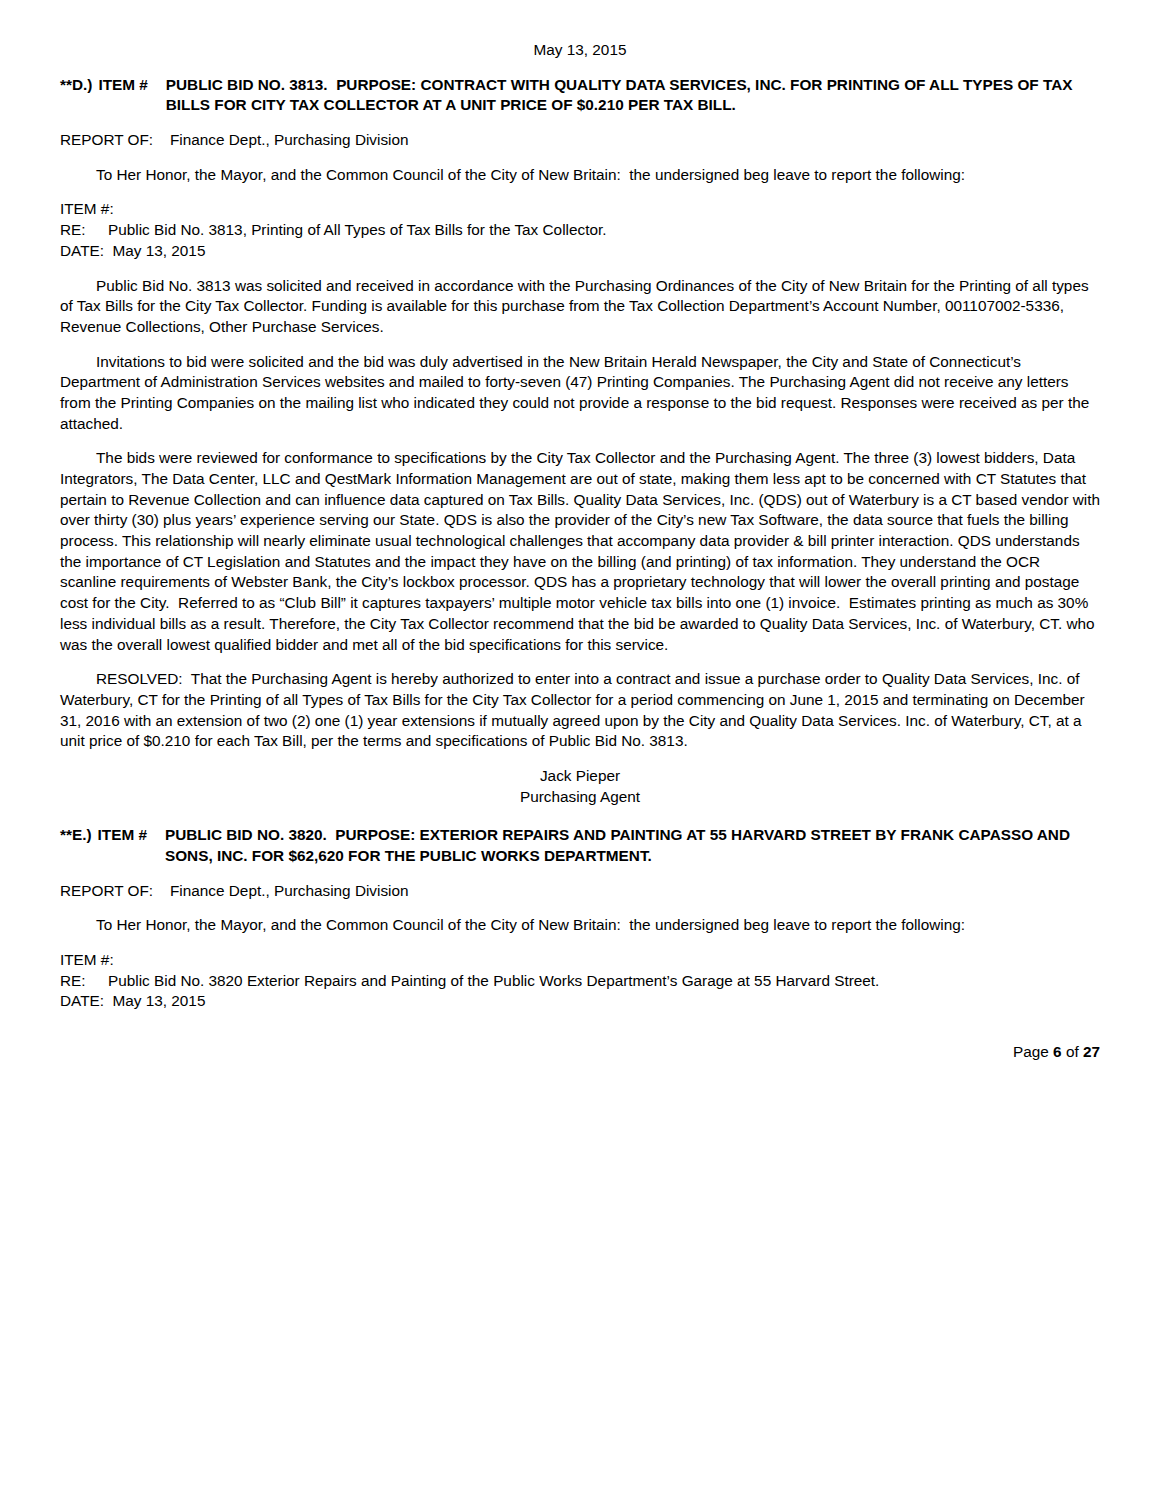May 13, 2015
**D.) ITEM # PUBLIC BID NO. 3813. PURPOSE: CONTRACT WITH QUALITY DATA SERVICES, INC. FOR PRINTING OF ALL TYPES OF TAX BILLS FOR CITY TAX COLLECTOR AT A UNIT PRICE OF $0.210 PER TAX BILL.
REPORT OF: Finance Dept., Purchasing Division
To Her Honor, the Mayor, and the Common Council of the City of New Britain: the undersigned beg leave to report the following:
ITEM #:
RE: Public Bid No. 3813, Printing of All Types of Tax Bills for the Tax Collector.
DATE: May 13, 2015
Public Bid No. 3813 was solicited and received in accordance with the Purchasing Ordinances of the City of New Britain for the Printing of all types of Tax Bills for the City Tax Collector. Funding is available for this purchase from the Tax Collection Department’s Account Number, 001107002-5336, Revenue Collections, Other Purchase Services.
Invitations to bid were solicited and the bid was duly advertised in the New Britain Herald Newspaper, the City and State of Connecticut’s Department of Administration Services websites and mailed to forty-seven (47) Printing Companies. The Purchasing Agent did not receive any letters from the Printing Companies on the mailing list who indicated they could not provide a response to the bid request. Responses were received as per the attached.
The bids were reviewed for conformance to specifications by the City Tax Collector and the Purchasing Agent. The three (3) lowest bidders, Data Integrators, The Data Center, LLC and QestMark Information Management are out of state, making them less apt to be concerned with CT Statutes that pertain to Revenue Collection and can influence data captured on Tax Bills. Quality Data Services, Inc. (QDS) out of Waterbury is a CT based vendor with over thirty (30) plus years’ experience serving our State. QDS is also the provider of the City’s new Tax Software, the data source that fuels the billing process. This relationship will nearly eliminate usual technological challenges that accompany data provider & bill printer interaction. QDS understands the importance of CT Legislation and Statutes and the impact they have on the billing (and printing) of tax information. They understand the OCR scanline requirements of Webster Bank, the City’s lockbox processor. QDS has a proprietary technology that will lower the overall printing and postage cost for the City. Referred to as “Club Bill” it captures taxpayers’ multiple motor vehicle tax bills into one (1) invoice. Estimates printing as much as 30% less individual bills as a result. Therefore, the City Tax Collector recommend that the bid be awarded to Quality Data Services, Inc. of Waterbury, CT. who was the overall lowest qualified bidder and met all of the bid specifications for this service.
RESOLVED: That the Purchasing Agent is hereby authorized to enter into a contract and issue a purchase order to Quality Data Services, Inc. of Waterbury, CT for the Printing of all Types of Tax Bills for the City Tax Collector for a period commencing on June 1, 2015 and terminating on December 31, 2016 with an extension of two (2) one (1) year extensions if mutually agreed upon by the City and Quality Data Services. Inc. of Waterbury, CT, at a unit price of $0.210 for each Tax Bill, per the terms and specifications of Public Bid No. 3813.
Jack Pieper
Purchasing Agent
**E.) ITEM # PUBLIC BID NO. 3820. PURPOSE: EXTERIOR REPAIRS AND PAINTING AT 55 HARVARD STREET BY FRANK CAPASSO AND SONS, INC. FOR $62,620 FOR THE PUBLIC WORKS DEPARTMENT.
REPORT OF: Finance Dept., Purchasing Division
To Her Honor, the Mayor, and the Common Council of the City of New Britain: the undersigned beg leave to report the following:
ITEM #:
RE: Public Bid No. 3820 Exterior Repairs and Painting of the Public Works Department’s Garage at 55 Harvard Street.
DATE: May 13, 2015
Page 6 of 27